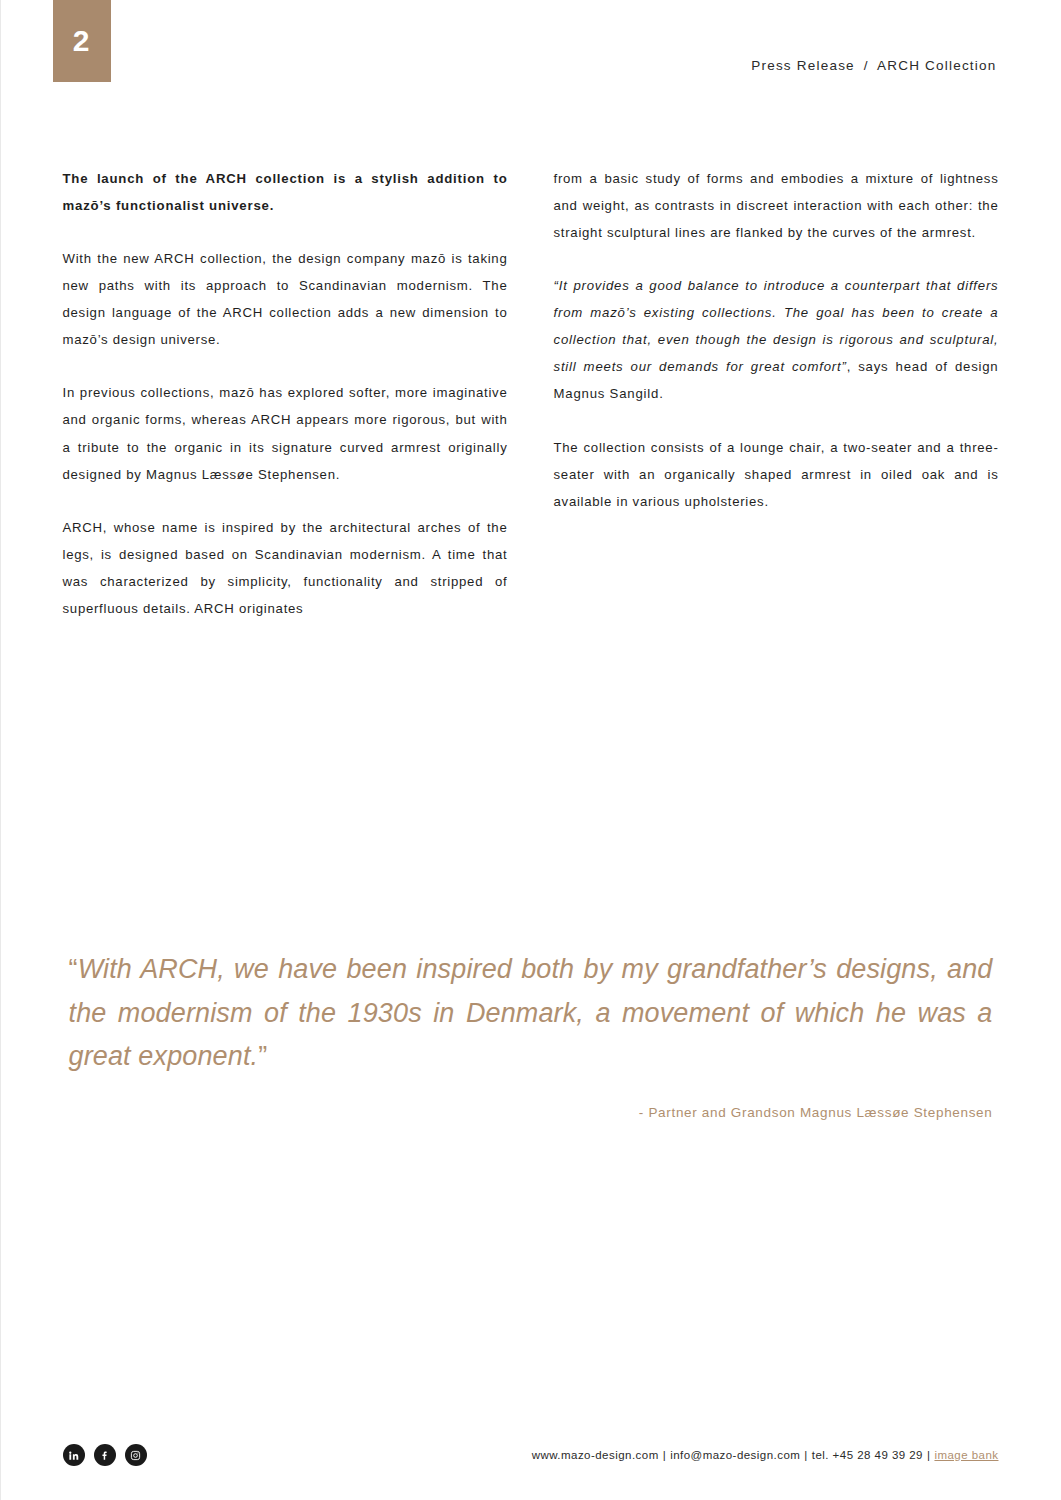2
Press Release / ARCH Collection
The launch of the ARCH collection is a stylish addition to mazō’s functionalist universe.
With the new ARCH collection, the design company mazō is taking new paths with its approach to Scandinavian modernism. The design language of the ARCH collection adds a new dimension to mazō’s design universe.
In previous collections, mazō has explored softer, more imaginative and organic forms, whereas ARCH appears more rigorous, but with a tribute to the organic in its signature curved armrest originally designed by Magnus Læssøe Stephensen.
ARCH, whose name is inspired by the architectural arches of the legs, is designed based on Scandinavian modernism. A time that was characterized by simplicity, functionality and stripped of superfluous details. ARCH originates
from a basic study of forms and embodies a mixture of lightness and weight, as contrasts in discreet interaction with each other: the straight sculptural lines are flanked by the curves of the armrest.
“It provides a good balance to introduce a counterpart that differs from mazō’s existing collections. The goal has been to create a collection that, even though the design is rigorous and sculptural, still meets our demands for great comfort”, says head of design Magnus Sangild.
The collection consists of a lounge chair, a two-seater and a three-seater with an organically shaped armrest in oiled oak and is available in various upholsteries.
“With ARCH, we have been inspired both by my grandfather’s designs, and the modernism of the 1930s in Denmark, a movement of which he was a great exponent.”
- Partner and Grandson Magnus Læssøe Stephensen
www.mazo-design.com|info@mazo-design.com|tel. +45 28 49 39 29|image bank